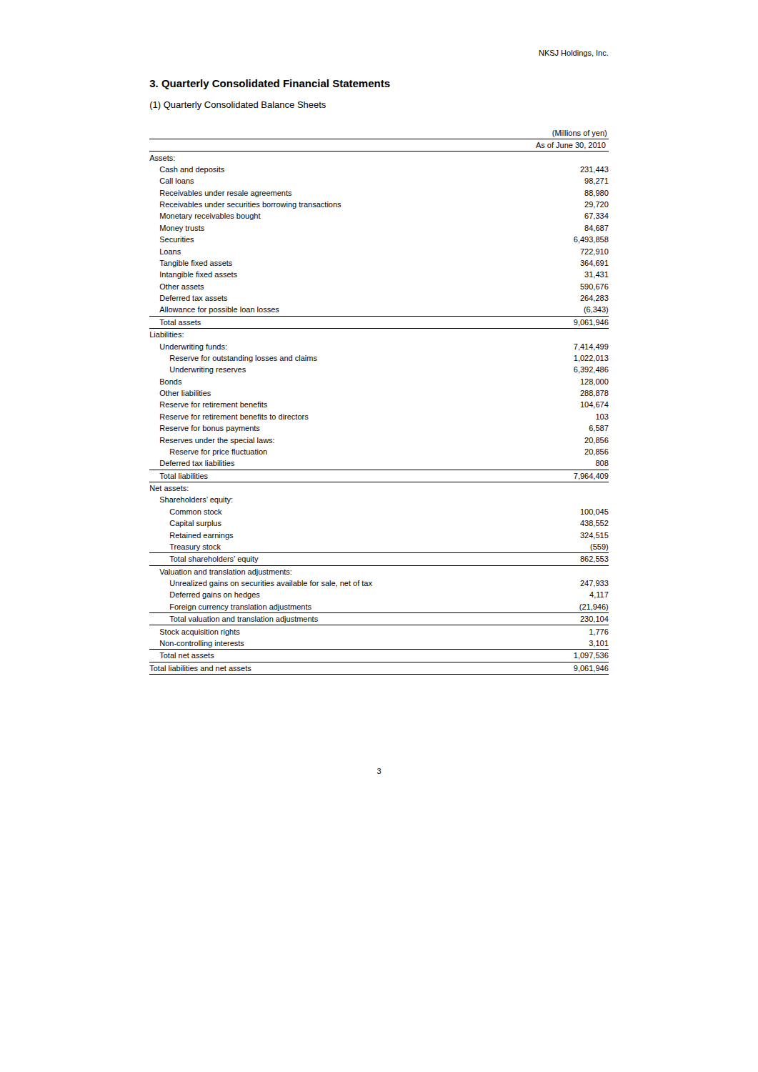NKSJ Holdings, Inc.
3. Quarterly Consolidated Financial Statements
(1) Quarterly Consolidated Balance Sheets
(Millions of yen)
| | As of June 30, 2010 |
| Assets: | |
| Cash and deposits | 231,443 |
| Call loans | 98,271 |
| Receivables under resale agreements | 88,980 |
| Receivables under securities borrowing transactions | 29,720 |
| Monetary receivables bought | 67,334 |
| Money trusts | 84,687 |
| Securities | 6,493,858 |
| Loans | 722,910 |
| Tangible fixed assets | 364,691 |
| Intangible fixed assets | 31,431 |
| Other assets | 590,676 |
| Deferred tax assets | 264,283 |
| Allowance for possible loan losses | (6,343) |
| Total assets | 9,061,946 |
| Liabilities: | |
| Underwriting funds: | 7,414,499 |
| Reserve for outstanding losses and claims | 1,022,013 |
| Underwriting reserves | 6,392,486 |
| Bonds | 128,000 |
| Other liabilities | 288,878 |
| Reserve for retirement benefits | 104,674 |
| Reserve for retirement benefits to directors | 103 |
| Reserve for bonus payments | 6,587 |
| Reserves under the special laws: | 20,856 |
| Reserve for price fluctuation | 20,856 |
| Deferred tax liabilities | 808 |
| Total liabilities | 7,964,409 |
| Net assets: | |
| Shareholders’ equity: | |
| Common stock | 100,045 |
| Capital surplus | 438,552 |
| Retained earnings | 324,515 |
| Treasury stock | (559) |
| Total shareholders’ equity | 862,553 |
| Valuation and translation adjustments: | |
| Unrealized gains on securities available for sale, net of tax | 247,933 |
| Deferred gains on hedges | 4,117 |
| Foreign currency translation adjustments | (21,946) |
| Total valuation and translation adjustments | 230,104 |
| Stock acquisition rights | 1,776 |
| Non-controlling interests | 3,101 |
| Total net assets | 1,097,536 |
| Total liabilities and net assets | 9,061,946 |
3